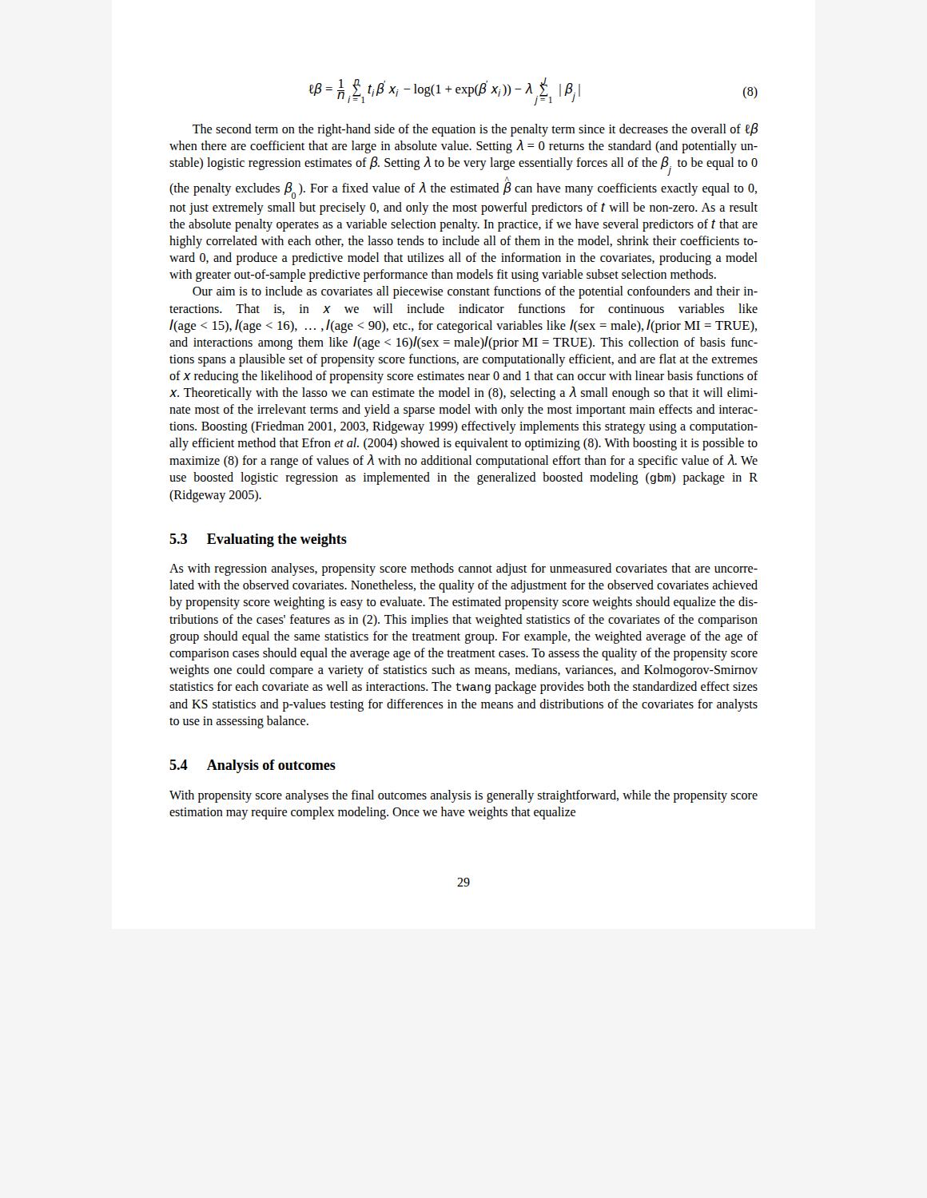ℓβ = 1n ∑ i=1 n ti β′ xi − log ( 1+ exp( β′ xi )) − λ ∑ j=1 J |βj|
(8)
The second term on the right-hand side of the equation is the penalty term since it decreases the overall of ℓβ when there are coefficient that are large in absolute value. Setting λ=0 returns the standard (and potentially unstable) logistic regression estimates of β. Setting λ to be very large essentially forces all of the βj to be equal to 0 (the penalty excludes β0). For a fixed value of λ the estimated β^ can have many coefficients exactly equal to 0, not just extremely small but precisely 0, and only the most powerful predictors of t will be non-zero. As a result the absolute penalty operates as a variable selection penalty. In practice, if we have several predictors of t that are highly correlated with each other, the lasso tends to include all of them in the model, shrink their coefficients toward 0, and produce a predictive model that utilizes all of the information in the covariates, producing a model with greater out-of-sample predictive performance than models fit using variable subset selection methods.
Our aim is to include as covariates all piecewise constant functions of the potential confounders and their interactions. That is, in x we will include indicator functions for continuous variables like I(age<15),I(age<16),…,I(age<90), etc., for categorical variables like I(sex=male),I(prior MI=TRUE), and interactions among them like I(age<16)I(sex=male)I(prior MI=TRUE). This collection of basis functions spans a plausible set of propensity score functions, are computationally efficient, and are flat at the extremes of x reducing the likelihood of propensity score estimates near 0 and 1 that can occur with linear basis functions of x. Theoretically with the lasso we can estimate the model in (8), selecting a λ small enough so that it will eliminate most of the irrelevant terms and yield a sparse model with only the most important main effects and interactions. Boosting (Friedman 2001, 2003, Ridgeway 1999) effectively implements this strategy using a computationally efficient method that Efron et al. (2004) showed is equivalent to optimizing (8). With boosting it is possible to maximize (8) for a range of values of λ with no additional computational effort than for a specific value of λ. We use boosted logistic regression as implemented in the generalized boosted modeling (gbm) package in R (Ridgeway 2005).
5.3 Evaluating the weights
As with regression analyses, propensity score methods cannot adjust for unmeasured covariates that are uncorrelated with the observed covariates. Nonetheless, the quality of the adjustment for the observed covariates achieved by propensity score weighting is easy to evaluate. The estimated propensity score weights should equalize the distributions of the cases' features as in (2). This implies that weighted statistics of the covariates of the comparison group should equal the same statistics for the treatment group. For example, the weighted average of the age of comparison cases should equal the average age of the treatment cases. To assess the quality of the propensity score weights one could compare a variety of statistics such as means, medians, variances, and Kolmogorov-Smirnov statistics for each covariate as well as interactions. The twang package provides both the standardized effect sizes and KS statistics and p-values testing for differences in the means and distributions of the covariates for analysts to use in assessing balance.
5.4 Analysis of outcomes
With propensity score analyses the final outcomes analysis is generally straightforward, while the propensity score estimation may require complex modeling. Once we have weights that equalize
29